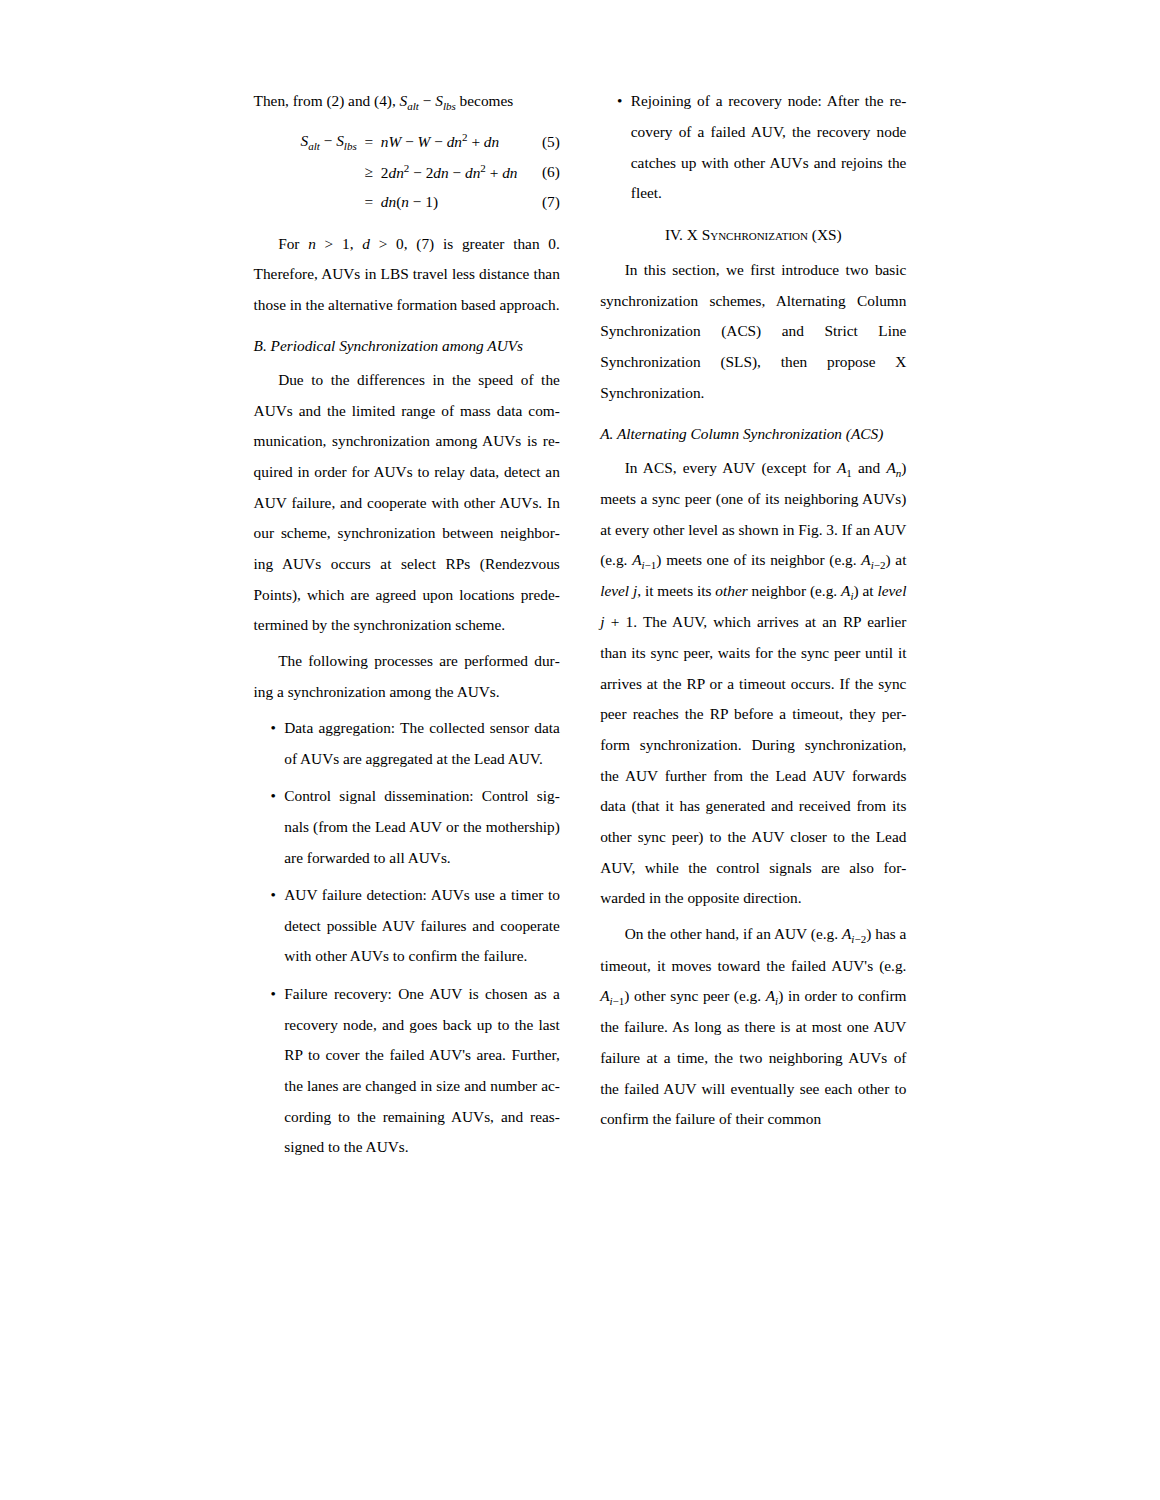Then, from (2) and (4), Salt − Slbs becomes
| S alt − S lbs | = | nW − W − dn 2 + dn | (5) |
| | ≥ | 2 dn 2 − 2 dn − dn 2 + dn | (6) |
| | = | dn ( n − 1) | (7) |
For n > 1, d > 0, (7) is greater than 0. Therefore, AUVs in LBS travel less distance than those in the alternative formation based approach.
B. Periodical Synchronization among AUVs
Due to the differences in the speed of the AUVs and the limited range of mass data communication, synchronization among AUVs is required in order for AUVs to relay data, detect an AUV failure, and cooperate with other AUVs. In our scheme, synchronization between neighboring AUVs occurs at select RPs (Rendezvous Points), which are agreed upon locations predetermined by the synchronization scheme.
The following processes are performed during a synchronization among the AUVs.
Data aggregation: The collected sensor data of AUVs are aggregated at the Lead AUV.
Control signal dissemination: Control signals (from the Lead AUV or the mothership) are forwarded to all AUVs.
AUV failure detection: AUVs use a timer to detect possible AUV failures and cooperate with other AUVs to confirm the failure.
Failure recovery: One AUV is chosen as a recovery node, and goes back up to the last RP to cover the failed AUV's area. Further, the lanes are changed in size and number according to the remaining AUVs, and reassigned to the AUVs.
Rejoining of a recovery node: After the recovery of a failed AUV, the recovery node catches up with other AUVs and rejoins the fleet.
IV. X Synchronization (XS)
In this section, we first introduce two basic synchronization schemes, Alternating Column Synchronization (ACS) and Strict Line Synchronization (SLS), then propose X Synchronization.
A. Alternating Column Synchronization (ACS)
In ACS, every AUV (except for A1 and An) meets a sync peer (one of its neighboring AUVs) at every other level as shown in Fig. 3. If an AUV (e.g. Ai−1) meets one of its neighbor (e.g. Ai−2) at level j, it meets its other neighbor (e.g. Ai) at level j + 1. The AUV, which arrives at an RP earlier than its sync peer, waits for the sync peer until it arrives at the RP or a timeout occurs. If the sync peer reaches the RP before a timeout, they perform synchronization. During synchronization, the AUV further from the Lead AUV forwards data (that it has generated and received from its other sync peer) to the AUV closer to the Lead AUV, while the control signals are also forwarded in the opposite direction.
On the other hand, if an AUV (e.g. Ai−2) has a timeout, it moves toward the failed AUV's (e.g. Ai−1) other sync peer (e.g. Ai) in order to confirm the failure. As long as there is at most one AUV failure at a time, the two neighboring AUVs of the failed AUV will eventually see each other to confirm the failure of their common